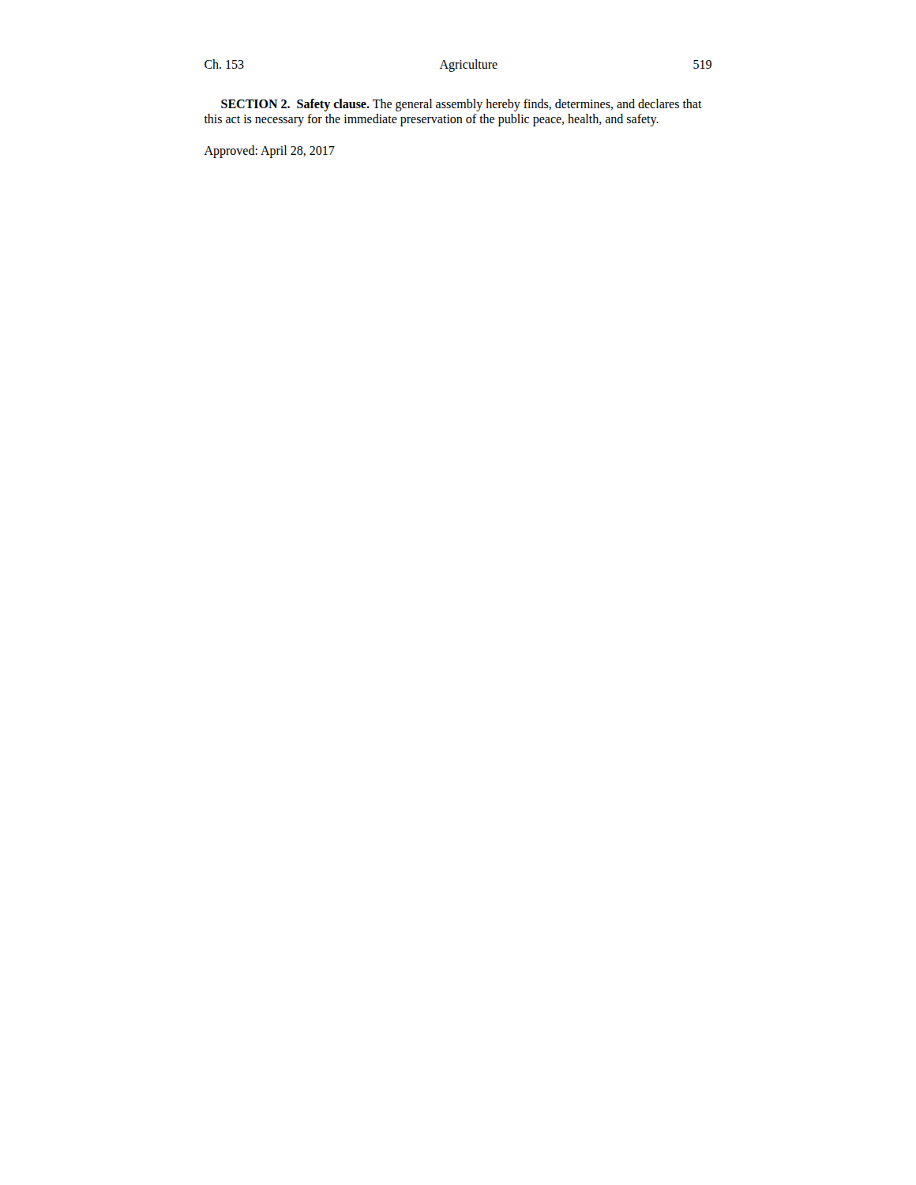Ch. 153 Agriculture 519
SECTION 2. Safety clause. The general assembly hereby finds, determines, and declares that this act is necessary for the immediate preservation of the public peace, health, and safety.
Approved: April 28, 2017